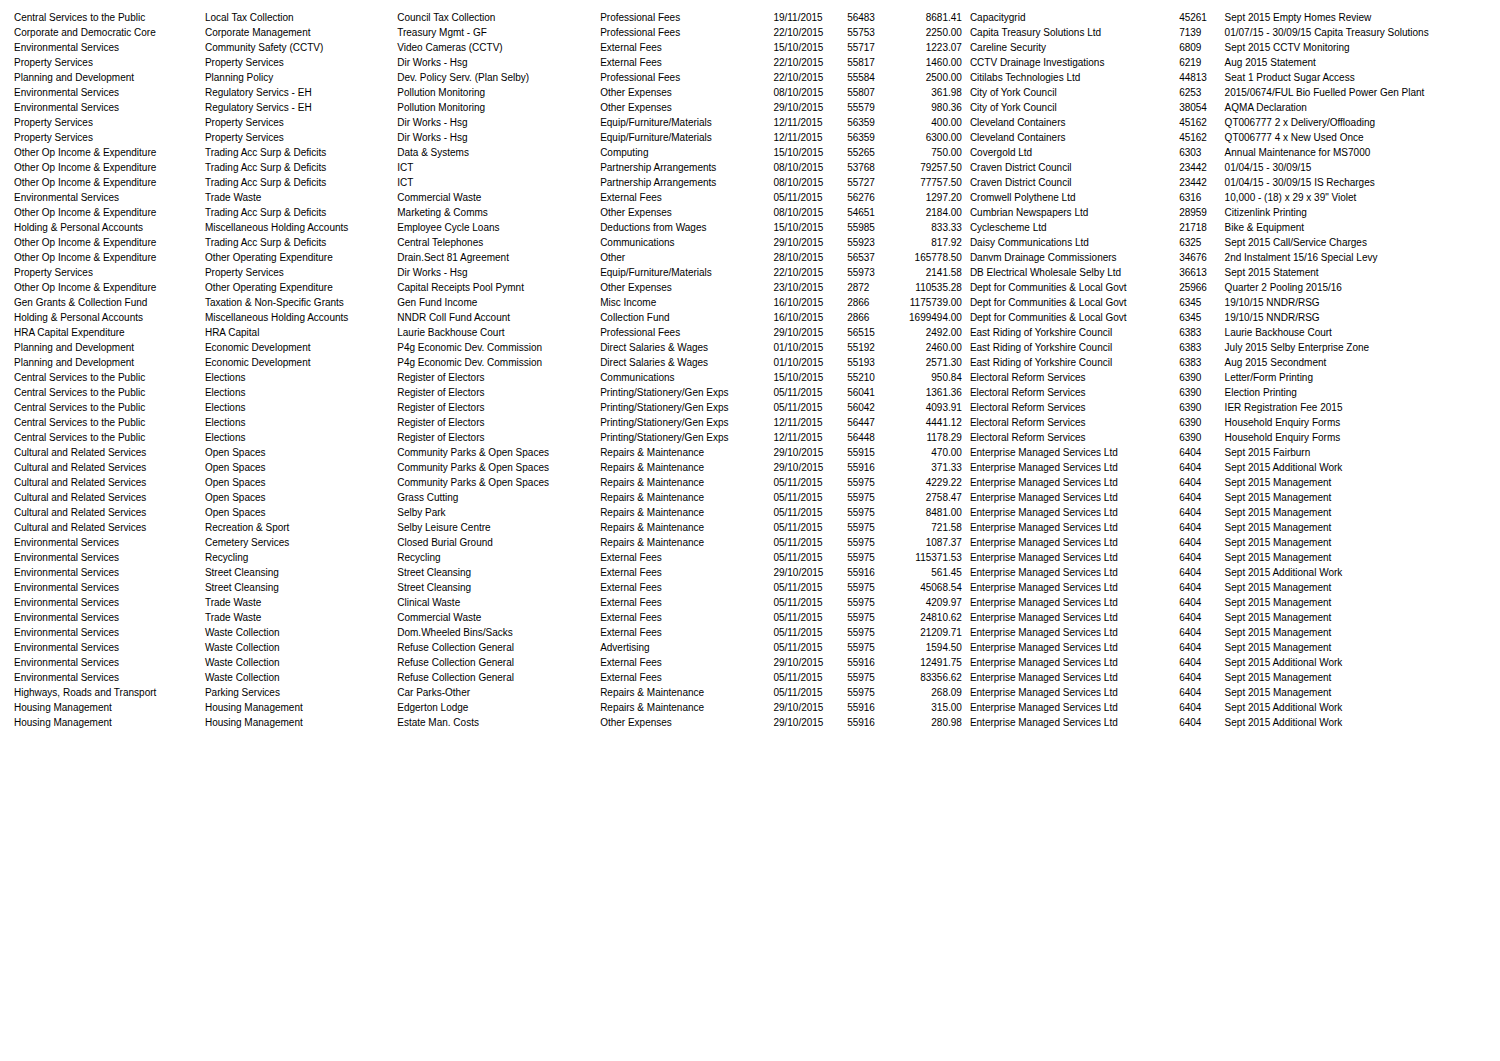| Central Services to the Public | Local Tax Collection | Council Tax Collection | Professional Fees | 19/11/2015 | 56483 | 8681.41 | Capacitygrid | 45261 | Sept 2015 Empty Homes Review |
| Corporate and Democratic Core | Corporate Management | Treasury Mgmt - GF | Professional Fees | 22/10/2015 | 55753 | 2250.00 | Capita Treasury Solutions Ltd | 7139 | 01/07/15 - 30/09/15 Capita Treasury Solutions |
| Environmental Services | Community Safety (CCTV) | Video Cameras (CCTV) | External Fees | 15/10/2015 | 55717 | 1223.07 | Careline Security | 6809 | Sept 2015 CCTV Monitoring |
| Property Services | Property Services | Dir Works - Hsg | External Fees | 22/10/2015 | 55817 | 1460.00 | CCTV Drainage Investigations | 6219 | Aug 2015 Statement |
| Planning and Development | Planning Policy | Dev. Policy Serv. (Plan Selby) | Professional Fees | 22/10/2015 | 55584 | 2500.00 | Citilabs Technologies Ltd | 44813 | Seat 1 Product Sugar Access |
| Environmental Services | Regulatory Servics - EH | Pollution Monitoring | Other Expenses | 08/10/2015 | 55807 | 361.98 | City of York Council | 6253 | 2015/0674/FUL Bio Fuelled Power Gen Plant |
| Environmental Services | Regulatory Servics - EH | Pollution Monitoring | Other Expenses | 29/10/2015 | 55579 | 980.36 | City of York Council | 38054 | AQMA Declaration |
| Property Services | Property Services | Dir Works - Hsg | Equip/Furniture/Materials | 12/11/2015 | 56359 | 400.00 | Cleveland Containers | 45162 | QT006777 2 x Delivery/Offloading |
| Property Services | Property Services | Dir Works - Hsg | Equip/Furniture/Materials | 12/11/2015 | 56359 | 6300.00 | Cleveland Containers | 45162 | QT006777 4 x New Used Once |
| Other Op Income & Expenditure | Trading Acc Surp & Deficits | Data & Systems | Computing | 15/10/2015 | 55265 | 750.00 | Covergold Ltd | 6303 | Annual Maintenance for MS7000 |
| Other Op Income & Expenditure | Trading Acc Surp & Deficits | ICT | Partnership Arrangements | 08/10/2015 | 53768 | 79257.50 | Craven District Council | 23442 | 01/04/15 - 30/09/15 |
| Other Op Income & Expenditure | Trading Acc Surp & Deficits | ICT | Partnership Arrangements | 08/10/2015 | 55727 | 77757.50 | Craven District Council | 23442 | 01/04/15 - 30/09/15 IS Recharges |
| Environmental Services | Trade Waste | Commercial Waste | External Fees | 05/11/2015 | 56276 | 1297.20 | Cromwell Polythene Ltd | 6316 | 10,000 - (18) x 29 x 39" Violet |
| Other Op Income & Expenditure | Trading Acc Surp & Deficits | Marketing & Comms | Other Expenses | 08/10/2015 | 54651 | 2184.00 | Cumbrian Newspapers Ltd | 28959 | Citizenlink Printing |
| Holding & Personal Accounts | Miscellaneous Holding Accounts | Employee Cycle Loans | Deductions from Wages | 15/10/2015 | 55985 | 833.33 | Cyclescheme Ltd | 21718 | Bike & Equipment |
| Other Op Income & Expenditure | Trading Acc Surp & Deficits | Central Telephones | Communications | 29/10/2015 | 55923 | 817.92 | Daisy Communications Ltd | 6325 | Sept 2015 Call/Service Charges |
| Other Op Income & Expenditure | Other Operating Expenditure | Drain.Sect 81 Agreement | Other | 28/10/2015 | 56537 | 165778.50 | Danvm Drainage Commissioners | 34676 | 2nd Instalment 15/16 Special Levy |
| Property Services | Property Services | Dir Works - Hsg | Equip/Furniture/Materials | 22/10/2015 | 55973 | 2141.58 | DB Electrical Wholesale Selby Ltd | 36613 | Sept 2015 Statement |
| Other Op Income & Expenditure | Other Operating Expenditure | Capital Receipts Pool Pymnt | Other Expenses | 23/10/2015 | 2872 | 110535.28 | Dept for Communities & Local Govt | 25966 | Quarter 2 Pooling 2015/16 |
| Gen Grants & Collection Fund | Taxation & Non-Specific Grants | Gen Fund Income | Misc Income | 16/10/2015 | 2866 | 1175739.00 | Dept for Communities & Local Govt | 6345 | 19/10/15 NNDR/RSG |
| Holding & Personal Accounts | Miscellaneous Holding Accounts | NNDR Coll Fund Account | Collection Fund | 16/10/2015 | 2866 | 1699494.00 | Dept for Communities & Local Govt | 6345 | 19/10/15 NNDR/RSG |
| HRA Capital Expenditure | HRA Capital | Laurie Backhouse Court | Professional Fees | 29/10/2015 | 56515 | 2492.00 | East Riding of Yorkshire Council | 6383 | Laurie Backhouse Court |
| Planning and Development | Economic Development | P4g Economic Dev. Commission | Direct Salaries & Wages | 01/10/2015 | 55192 | 2460.00 | East Riding of Yorkshire Council | 6383 | July 2015 Selby Enterprise Zone |
| Planning and Development | Economic Development | P4g Economic Dev. Commission | Direct Salaries & Wages | 01/10/2015 | 55193 | 2571.30 | East Riding of Yorkshire Council | 6383 | Aug 2015 Secondment |
| Central Services to the Public | Elections | Register of Electors | Communications | 15/10/2015 | 55210 | 950.84 | Electoral Reform Services | 6390 | Letter/Form Printing |
| Central Services to the Public | Elections | Register of Electors | Printing/Stationery/Gen Exps | 05/11/2015 | 56041 | 1361.36 | Electoral Reform Services | 6390 | Election Printing |
| Central Services to the Public | Elections | Register of Electors | Printing/Stationery/Gen Exps | 05/11/2015 | 56042 | 4093.91 | Electoral Reform Services | 6390 | IER Registration Fee 2015 |
| Central Services to the Public | Elections | Register of Electors | Printing/Stationery/Gen Exps | 12/11/2015 | 56447 | 4441.12 | Electoral Reform Services | 6390 | Household Enquiry Forms |
| Central Services to the Public | Elections | Register of Electors | Printing/Stationery/Gen Exps | 12/11/2015 | 56448 | 1178.29 | Electoral Reform Services | 6390 | Household Enquiry Forms |
| Cultural and Related Services | Open Spaces | Community Parks & Open Spaces | Repairs & Maintenance | 29/10/2015 | 55915 | 470.00 | Enterprise Managed Services Ltd | 6404 | Sept 2015 Fairburn |
| Cultural and Related Services | Open Spaces | Community Parks & Open Spaces | Repairs & Maintenance | 29/10/2015 | 55916 | 371.33 | Enterprise Managed Services Ltd | 6404 | Sept 2015 Additional Work |
| Cultural and Related Services | Open Spaces | Community Parks & Open Spaces | Repairs & Maintenance | 05/11/2015 | 55975 | 4229.22 | Enterprise Managed Services Ltd | 6404 | Sept 2015 Management |
| Cultural and Related Services | Open Spaces | Grass Cutting | Repairs & Maintenance | 05/11/2015 | 55975 | 2758.47 | Enterprise Managed Services Ltd | 6404 | Sept 2015 Management |
| Cultural and Related Services | Open Spaces | Selby Park | Repairs & Maintenance | 05/11/2015 | 55975 | 8481.00 | Enterprise Managed Services Ltd | 6404 | Sept 2015 Management |
| Cultural and Related Services | Recreation & Sport | Selby Leisure Centre | Repairs & Maintenance | 05/11/2015 | 55975 | 721.58 | Enterprise Managed Services Ltd | 6404 | Sept 2015 Management |
| Environmental Services | Cemetery Services | Closed Burial Ground | Repairs & Maintenance | 05/11/2015 | 55975 | 1087.37 | Enterprise Managed Services Ltd | 6404 | Sept 2015 Management |
| Environmental Services | Recycling | Recycling | External Fees | 05/11/2015 | 55975 | 115371.53 | Enterprise Managed Services Ltd | 6404 | Sept 2015 Management |
| Environmental Services | Street Cleansing | Street Cleansing | External Fees | 29/10/2015 | 55916 | 561.45 | Enterprise Managed Services Ltd | 6404 | Sept 2015 Additional Work |
| Environmental Services | Street Cleansing | Street Cleansing | External Fees | 05/11/2015 | 55975 | 45068.54 | Enterprise Managed Services Ltd | 6404 | Sept 2015 Management |
| Environmental Services | Trade Waste | Clinical Waste | External Fees | 05/11/2015 | 55975 | 4209.97 | Enterprise Managed Services Ltd | 6404 | Sept 2015 Management |
| Environmental Services | Trade Waste | Commercial Waste | External Fees | 05/11/2015 | 55975 | 24810.62 | Enterprise Managed Services Ltd | 6404 | Sept 2015 Management |
| Environmental Services | Waste Collection | Dom.Wheeled Bins/Sacks | External Fees | 05/11/2015 | 55975 | 21209.71 | Enterprise Managed Services Ltd | 6404 | Sept 2015 Management |
| Environmental Services | Waste Collection | Refuse Collection General | Advertising | 05/11/2015 | 55975 | 1594.50 | Enterprise Managed Services Ltd | 6404 | Sept 2015 Management |
| Environmental Services | Waste Collection | Refuse Collection General | External Fees | 29/10/2015 | 55916 | 12491.75 | Enterprise Managed Services Ltd | 6404 | Sept 2015 Additional Work |
| Environmental Services | Waste Collection | Refuse Collection General | External Fees | 05/11/2015 | 55975 | 83356.62 | Enterprise Managed Services Ltd | 6404 | Sept 2015 Management |
| Highways, Roads and Transport | Parking Services | Car Parks-Other | Repairs & Maintenance | 05/11/2015 | 55975 | 268.09 | Enterprise Managed Services Ltd | 6404 | Sept 2015 Management |
| Housing Management | Housing Management | Edgerton Lodge | Repairs & Maintenance | 29/10/2015 | 55916 | 315.00 | Enterprise Managed Services Ltd | 6404 | Sept 2015 Additional Work |
| Housing Management | Housing Management | Estate Man. Costs | Other Expenses | 29/10/2015 | 55916 | 280.98 | Enterprise Managed Services Ltd | 6404 | Sept 2015 Additional Work |